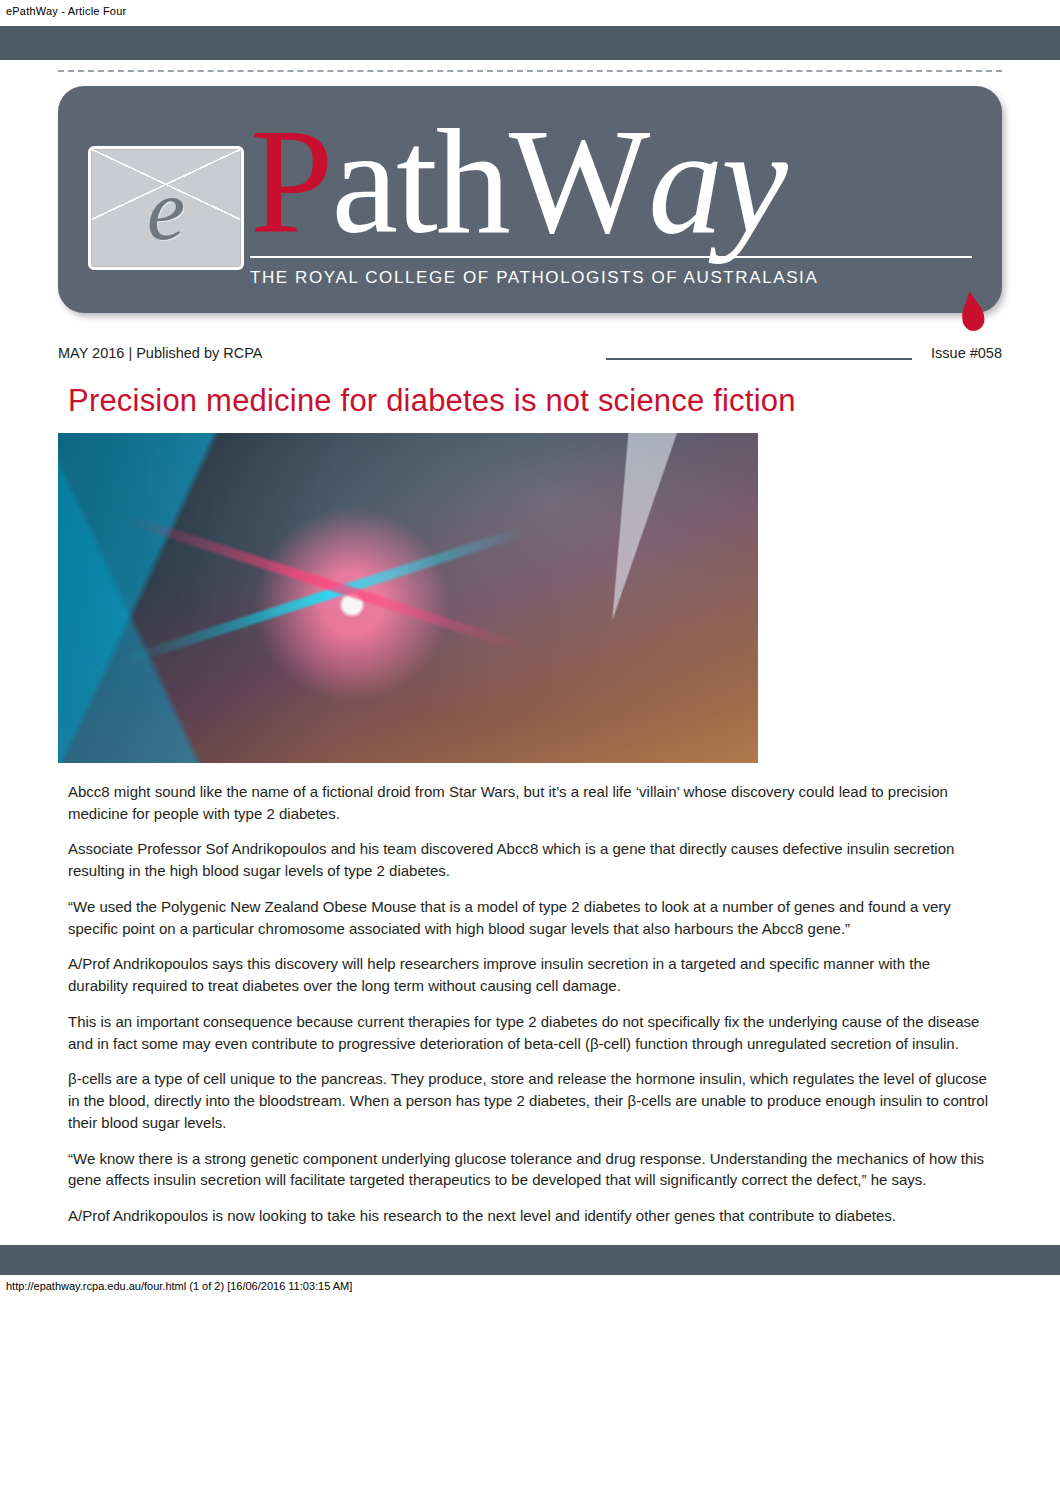ePathWay - Article Four
e
Path Way
The Royal College of Pathologists of Australasia
MAY 2016 | Published by RCPA
Issue #058
Precision medicine for diabetes is not science fiction
Abcc8 might sound like the name of a fictional droid from Star Wars, but it’s a real life ‘villain’ whose discovery could lead to precision medicine for people with type 2 diabetes.
Associate Professor Sof Andrikopoulos and his team discovered Abcc8 which is a gene that directly causes defective insulin secretion resulting in the high blood sugar levels of type 2 diabetes.
“We used the Polygenic New Zealand Obese Mouse that is a model of type 2 diabetes to look at a number of genes and found a very specific point on a particular chromosome associated with high blood sugar levels that also harbours the Abcc8 gene.”
A/Prof Andrikopoulos says this discovery will help researchers improve insulin secretion in a targeted and specific manner with the durability required to treat diabetes over the long term without causing cell damage.
This is an important consequence because current therapies for type 2 diabetes do not specifically fix the underlying cause of the disease and in fact some may even contribute to progressive deterioration of beta-cell (β-cell) function through unregulated secretion of insulin.
β-cells are a type of cell unique to the pancreas. They produce, store and release the hormone insulin, which regulates the level of glucose in the blood, directly into the bloodstream. When a person has type 2 diabetes, their β-cells are unable to produce enough insulin to control their blood sugar levels.
“We know there is a strong genetic component underlying glucose tolerance and drug response. Understanding the mechanics of how this gene affects insulin secretion will facilitate targeted therapeutics to be developed that will significantly correct the defect,” he says.
A/Prof Andrikopoulos is now looking to take his research to the next level and identify other genes that contribute to diabetes.
http://epathway.rcpa.edu.au/four.html (1 of 2) [16/06/2016 11:03:15 AM]